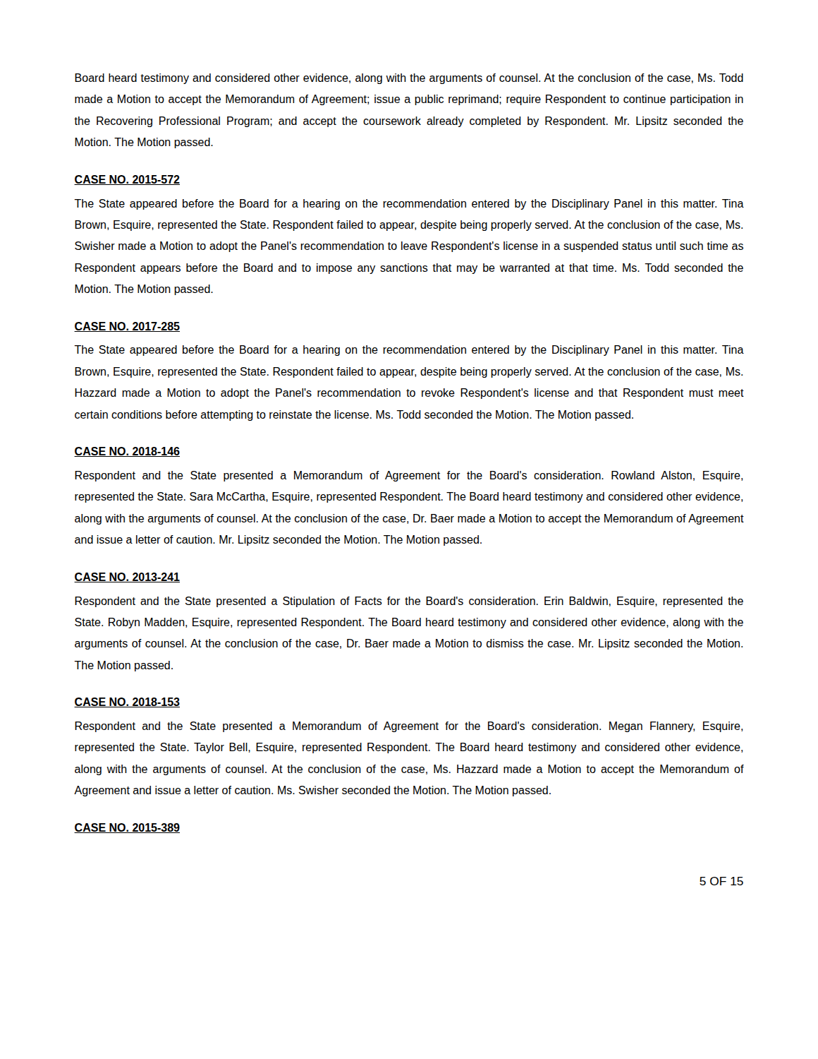Board heard testimony and considered other evidence, along with the arguments of counsel. At the conclusion of the case, Ms. Todd made a Motion to accept the Memorandum of Agreement; issue a public reprimand; require Respondent to continue participation in the Recovering Professional Program; and accept the coursework already completed by Respondent. Mr. Lipsitz seconded the Motion. The Motion passed.
CASE NO. 2015-572
The State appeared before the Board for a hearing on the recommendation entered by the Disciplinary Panel in this matter. Tina Brown, Esquire, represented the State. Respondent failed to appear, despite being properly served. At the conclusion of the case, Ms. Swisher made a Motion to adopt the Panel's recommendation to leave Respondent's license in a suspended status until such time as Respondent appears before the Board and to impose any sanctions that may be warranted at that time. Ms. Todd seconded the Motion. The Motion passed.
CASE NO. 2017-285
The State appeared before the Board for a hearing on the recommendation entered by the Disciplinary Panel in this matter. Tina Brown, Esquire, represented the State. Respondent failed to appear, despite being properly served. At the conclusion of the case, Ms. Hazzard made a Motion to adopt the Panel's recommendation to revoke Respondent's license and that Respondent must meet certain conditions before attempting to reinstate the license. Ms. Todd seconded the Motion. The Motion passed.
CASE NO. 2018-146
Respondent and the State presented a Memorandum of Agreement for the Board's consideration. Rowland Alston, Esquire, represented the State. Sara McCartha, Esquire, represented Respondent. The Board heard testimony and considered other evidence, along with the arguments of counsel. At the conclusion of the case, Dr. Baer made a Motion to accept the Memorandum of Agreement and issue a letter of caution. Mr. Lipsitz seconded the Motion. The Motion passed.
CASE NO. 2013-241
Respondent and the State presented a Stipulation of Facts for the Board's consideration. Erin Baldwin, Esquire, represented the State. Robyn Madden, Esquire, represented Respondent. The Board heard testimony and considered other evidence, along with the arguments of counsel. At the conclusion of the case, Dr. Baer made a Motion to dismiss the case. Mr. Lipsitz seconded the Motion. The Motion passed.
CASE NO. 2018-153
Respondent and the State presented a Memorandum of Agreement for the Board's consideration. Megan Flannery, Esquire, represented the State. Taylor Bell, Esquire, represented Respondent. The Board heard testimony and considered other evidence, along with the arguments of counsel. At the conclusion of the case, Ms. Hazzard made a Motion to accept the Memorandum of Agreement and issue a letter of caution. Ms. Swisher seconded the Motion. The Motion passed.
CASE NO. 2015-389
5 OF 15